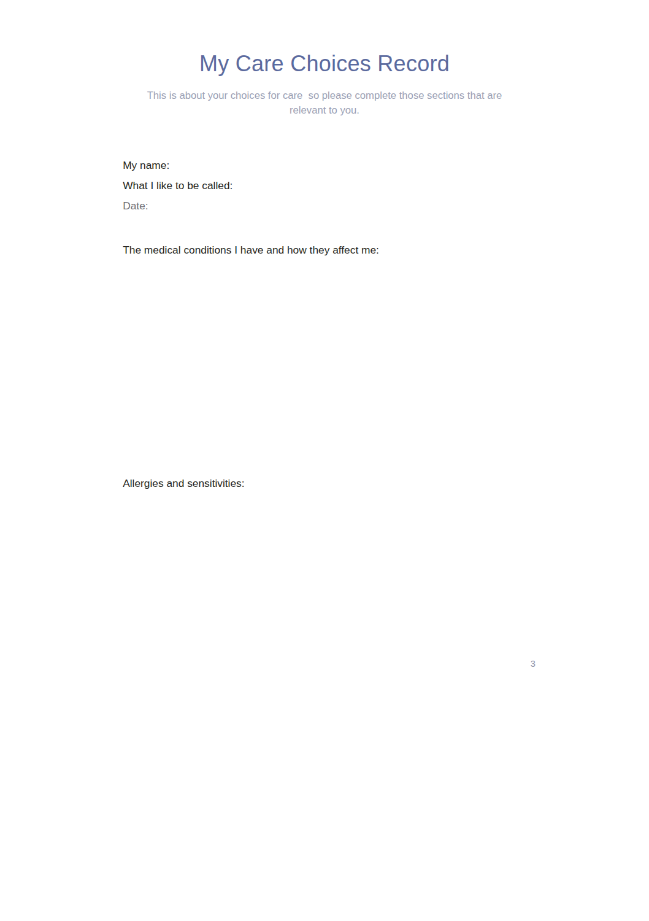My Care Choices Record
This is about your choices for care so please complete those sections that are relevant to you.
My name:
What I like to be called:
Date:
The medical conditions I have and how they affect me:
Allergies and sensitivities:
3